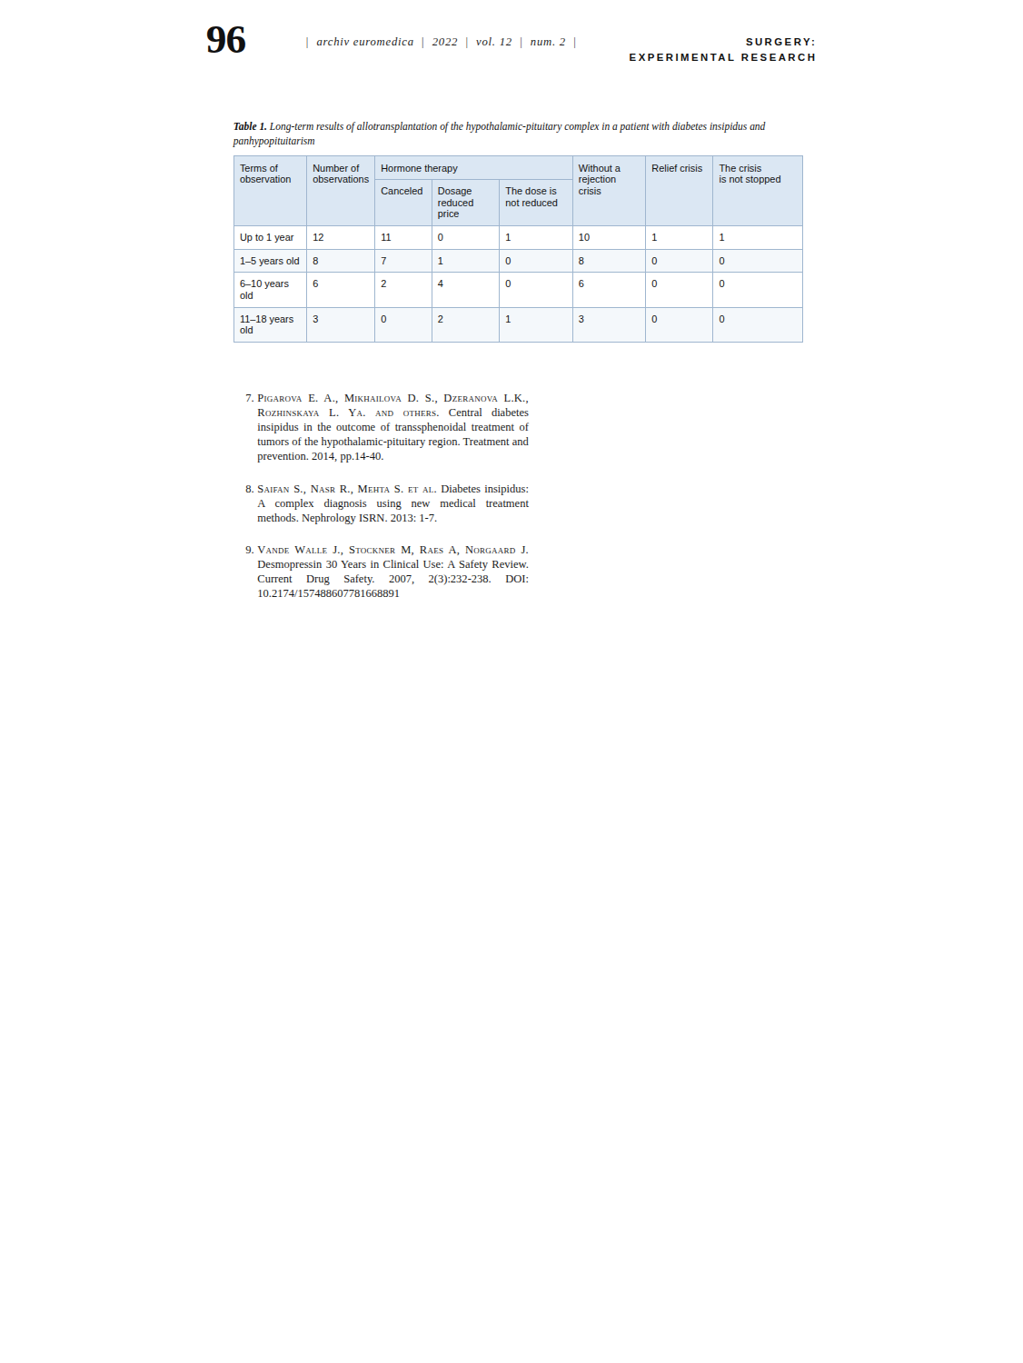96
| archiv euromedica | 2022 | vol. 12 | num. 2 |
Surgery:
Experimental research
Table 1. Long-term results of allotransplantation of the hypothalamic-pituitary complex in a patient with diabetes insipidus and panhypopituitarism
| Terms of obser­vation | Number of observations | Hormone therapy | Without a rejec­tion crisis | Relief crisis | The crisis is not stopped |
| --- | --- | --- | --- | --- | --- |
| Canceled | Dosage reduced price | The dose is not reduced |
| Up to 1 year | 12 | 11 | 0 | 1 | 10 | 1 | 1 |
| 1–5 years old | 8 | 7 | 1 | 0 | 8 | 0 | 0 |
| 6–10 years old | 6 | 2 | 4 | 0 | 6 | 0 | 0 |
| 11–18 years old | 3 | 0 | 2 | 1 | 3 | 0 | 0 |
Pigarova E. A., Mikhailova D. S., Dzeranova L.K., Rozhinskaya L. Ya. and others. Central diabetes insipidus in the outcome of transsphenoidal treatment of tumors of the hypothalamic-pituitary region. Treatment and prevention. 2014, pp.14-40.
Saifan S., Nasr R., Mehta S. et al. Diabetes insipidus: A complex diagnosis using new medical treatment methods. Nephrology ISRN. 2013: 1-7.
Vande Walle J., Stockner M, Raes A, Norgaard J. Desmopressin 30 Years in Clinical Use: A Safety Review. Current Drug Safety. 2007, 2(3):232-238. DOI: 10.2174/157488607781668891